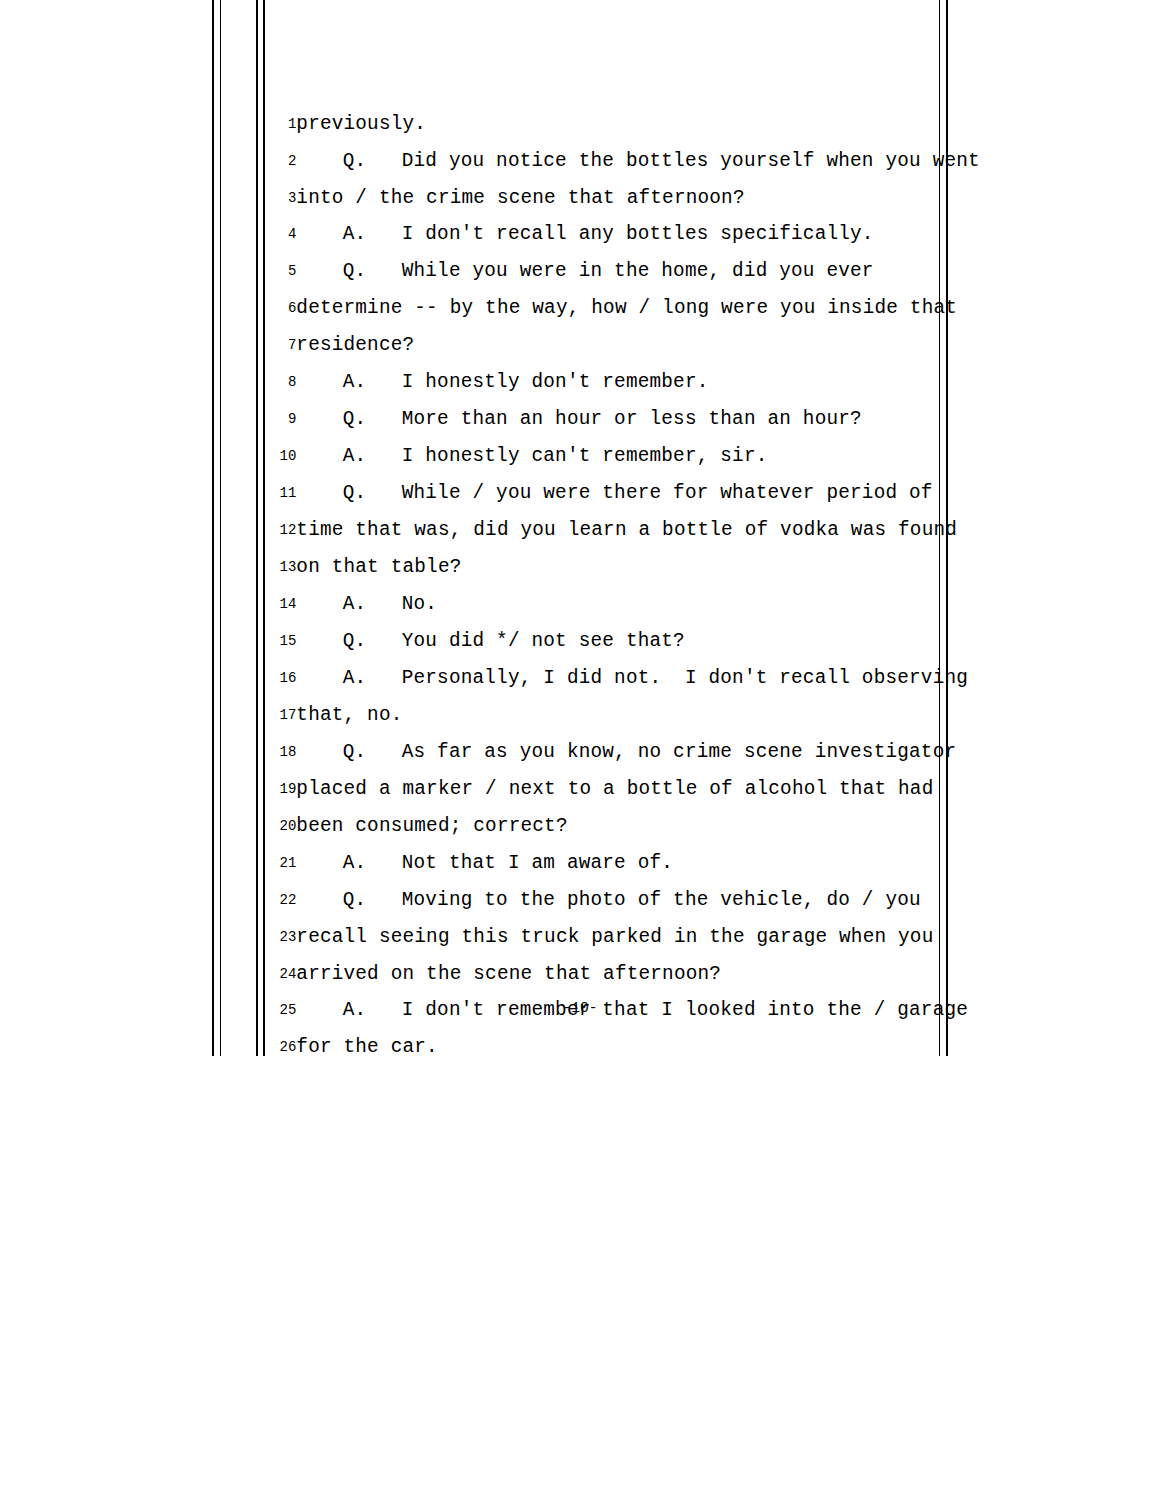| 1 | previously. |
| 2 | Q. Did you notice the bottles yourself when you went |
| 3 | into / the crime scene that afternoon? |
| 4 | A. I don't recall any bottles specifically. |
| 5 | Q. While you were in the home, did you ever |
| 6 | determine -- by the way, how / long were you inside that |
| 7 | residence? |
| 8 | A. I honestly don't remember. |
| 9 | Q. More than an hour or less than an hour? |
| 10 | A. I honestly can't remember, sir. |
| 11 | Q. While / you were there for whatever period of |
| 12 | time that was, did you learn a bottle of vodka was found |
| 13 | on that table? |
| 14 | A. No. |
| 15 | Q. You did */ not see that? |
| 16 | A. Personally, I did not. I don't recall observing |
| 17 | that, no. |
| 18 | Q. As far as you know, no crime scene investigator |
| 19 | placed a marker / next to a bottle of alcohol that had |
| 20 | been consumed; correct? |
| 21 | A. Not that I am aware of. |
| 22 | Q. Moving to the photo of the vehicle, do / you |
| 23 | recall seeing this truck parked in the garage when you |
| 24 | arrived on the scene that afternoon? |
| 25 | A. I don't remember that I looked into the / garage |
| 26 | for the car. |
-10-